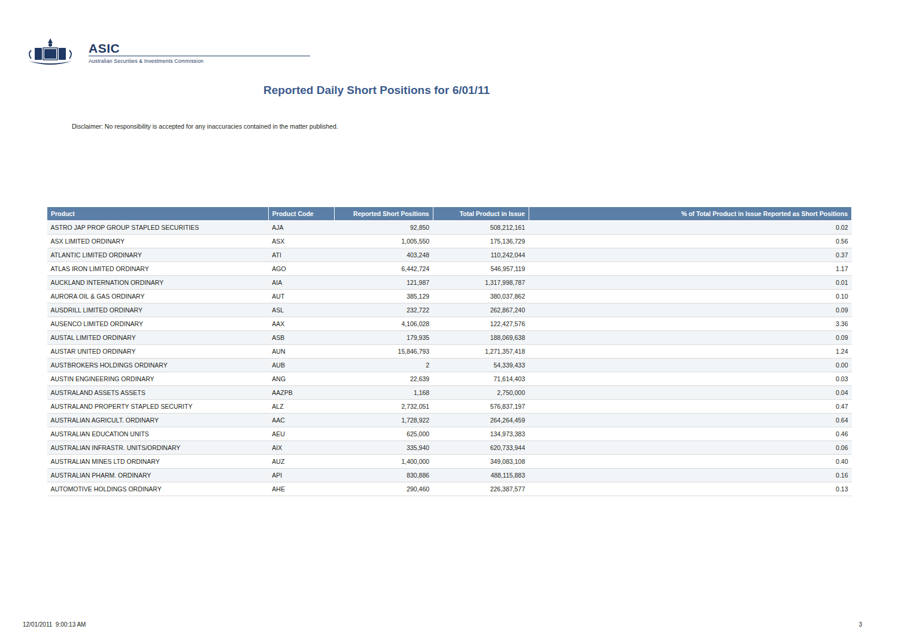ASIC
Australian Securities & Investments Commission
Reported Daily Short Positions for 6/01/11
Disclaimer: No responsibility is accepted for any inaccuracies contained in the matter published.
| Product | Product Code | Reported Short Positions | Total Product in Issue | % of Total Product in Issue Reported as Short Positions |
| --- | --- | --- | --- | --- |
| ASTRO JAP PROP GROUP STAPLED SECURITIES | AJA | 92,850 | 508,212,161 | 0.02 |
| ASX LIMITED ORDINARY | ASX | 1,005,550 | 175,136,729 | 0.56 |
| ATLANTIC LIMITED ORDINARY | ATI | 403,248 | 110,242,044 | 0.37 |
| ATLAS IRON LIMITED ORDINARY | AGO | 6,442,724 | 546,957,119 | 1.17 |
| AUCKLAND INTERNATION ORDINARY | AIA | 121,987 | 1,317,998,787 | 0.01 |
| AURORA OIL & GAS ORDINARY | AUT | 385,129 | 380,037,862 | 0.10 |
| AUSDRILL LIMITED ORDINARY | ASL | 232,722 | 262,867,240 | 0.09 |
| AUSENCO LIMITED ORDINARY | AAX | 4,106,028 | 122,427,576 | 3.36 |
| AUSTAL LIMITED ORDINARY | ASB | 179,935 | 188,069,638 | 0.09 |
| AUSTAR UNITED ORDINARY | AUN | 15,846,793 | 1,271,357,418 | 1.24 |
| AUSTBROKERS HOLDINGS ORDINARY | AUB | 2 | 54,339,433 | 0.00 |
| AUSTIN ENGINEERING ORDINARY | ANG | 22,639 | 71,614,403 | 0.03 |
| AUSTRALAND ASSETS ASSETS | AAZPB | 1,168 | 2,750,000 | 0.04 |
| AUSTRALAND PROPERTY STAPLED SECURITY | ALZ | 2,732,051 | 576,837,197 | 0.47 |
| AUSTRALIAN AGRICULT. ORDINARY | AAC | 1,728,922 | 264,264,459 | 0.64 |
| AUSTRALIAN EDUCATION UNITS | AEU | 625,000 | 134,973,383 | 0.46 |
| AUSTRALIAN INFRASTR. UNITS/ORDINARY | AIX | 335,940 | 620,733,944 | 0.06 |
| AUSTRALIAN MINES LTD ORDINARY | AUZ | 1,400,000 | 349,083,108 | 0.40 |
| AUSTRALIAN PHARM. ORDINARY | API | 830,886 | 488,115,883 | 0.16 |
| AUTOMOTIVE HOLDINGS ORDINARY | AHE | 290,460 | 226,387,577 | 0.13 |
12/01/2011 9:00:13 AM 3